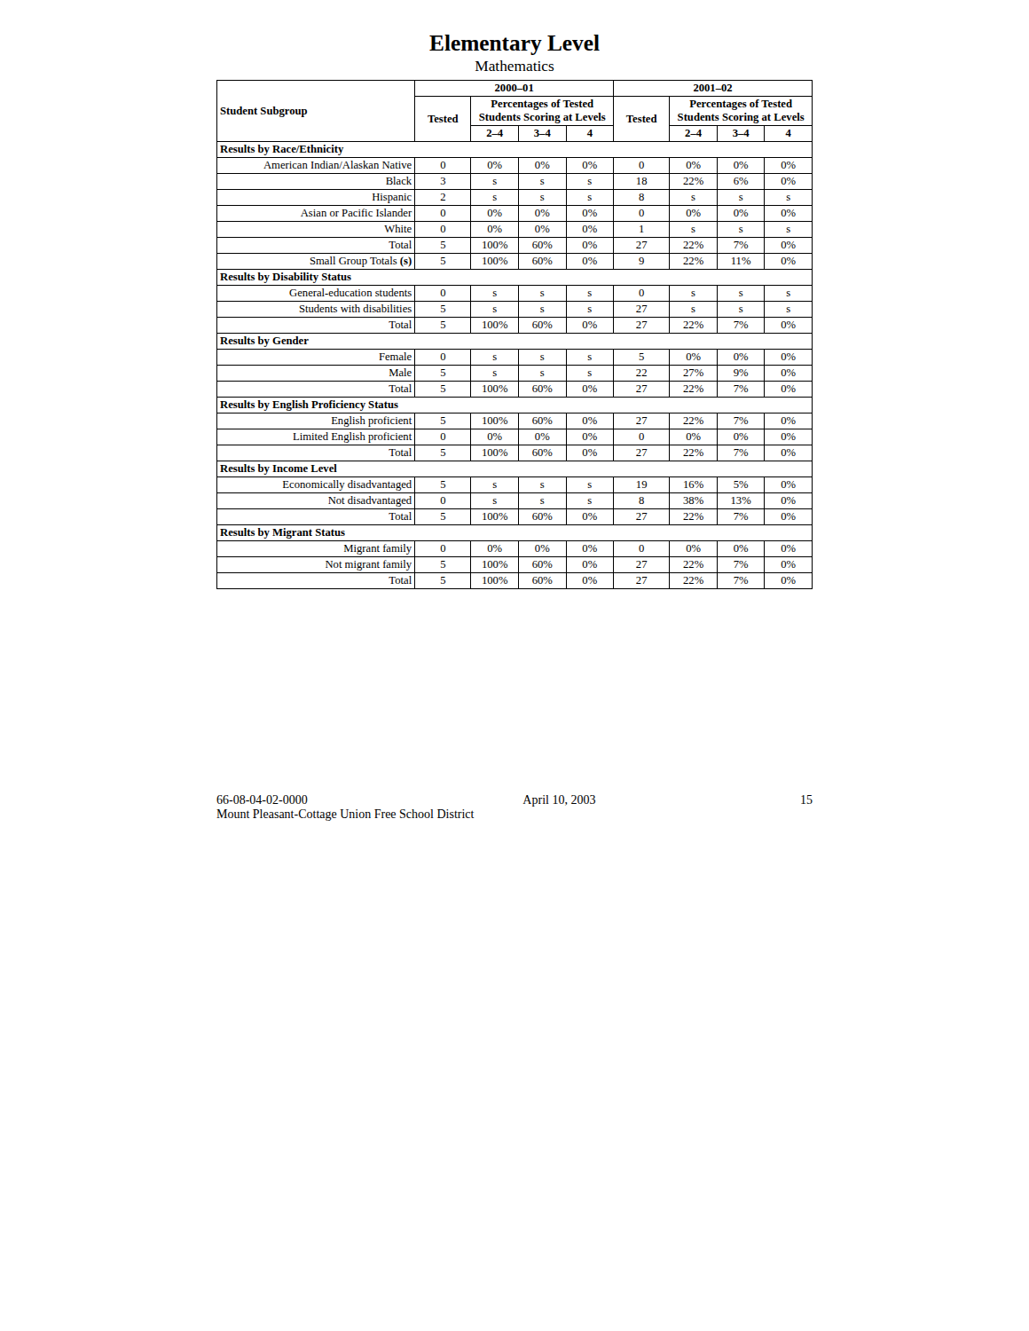Elementary Level
Mathematics
| Student Subgroup | 2000–01 | 2001–02 |
| --- | --- | --- |
| Tested | Percentages of Tested Students Scoring at Levels | Tested | Percentages of Tested Students Scoring at Levels |
| 2–4 | 3–4 | 4 | 2–4 | 3–4 | 4 |
| Results by Race/Ethnicity |
| American Indian/Alaskan Native | 0 | 0% | 0% | 0% | 0 | 0% | 0% | 0% |
| Black | 3 | s | s | s | 18 | 22% | 6% | 0% |
| Hispanic | 2 | s | s | s | 8 | s | s | s |
| Asian or Pacific Islander | 0 | 0% | 0% | 0% | 0 | 0% | 0% | 0% |
| White | 0 | 0% | 0% | 0% | 1 | s | s | s |
| Total | 5 | 100% | 60% | 0% | 27 | 22% | 7% | 0% |
| Small Group Totals (s) | 5 | 100% | 60% | 0% | 9 | 22% | 11% | 0% |
| Results by Disability Status |
| General-education students | 0 | s | s | s | 0 | s | s | s |
| Students with disabilities | 5 | s | s | s | 27 | s | s | s |
| Total | 5 | 100% | 60% | 0% | 27 | 22% | 7% | 0% |
| Results by Gender |
| Female | 0 | s | s | s | 5 | 0% | 0% | 0% |
| Male | 5 | s | s | s | 22 | 27% | 9% | 0% |
| Total | 5 | 100% | 60% | 0% | 27 | 22% | 7% | 0% |
| Results by English Proficiency Status |
| English proficient | 5 | 100% | 60% | 0% | 27 | 22% | 7% | 0% |
| Limited English proficient | 0 | 0% | 0% | 0% | 0 | 0% | 0% | 0% |
| Total | 5 | 100% | 60% | 0% | 27 | 22% | 7% | 0% |
| Results by Income Level |
| Economically disadvantaged | 5 | s | s | s | 19 | 16% | 5% | 0% |
| Not disadvantaged | 0 | s | s | s | 8 | 38% | 13% | 0% |
| Total | 5 | 100% | 60% | 0% | 27 | 22% | 7% | 0% |
| Results by Migrant Status |
| Migrant family | 0 | 0% | 0% | 0% | 0 | 0% | 0% | 0% |
| Not migrant family | 5 | 100% | 60% | 0% | 27 | 22% | 7% | 0% |
| Total | 5 | 100% | 60% | 0% | 27 | 22% | 7% | 0% |
| 66-08-04-02-0000 | April 10, 2003 | 15 |
| Mount Pleasant-Cottage Union Free School District |